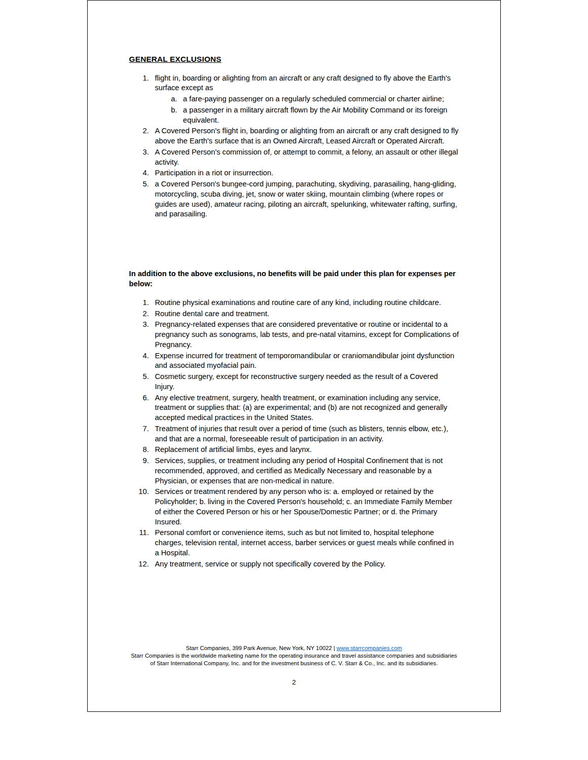GENERAL EXCLUSIONS
flight in, boarding or alighting from an aircraft or any craft designed to fly above the Earth's surface except as
a fare-paying passenger on a regularly scheduled commercial or charter airline;
a passenger in a military aircraft flown by the Air Mobility Command or its foreign equivalent.
A Covered Person's flight in, boarding or alighting from an aircraft or any craft designed to fly above the Earth's surface that is an Owned Aircraft, Leased Aircraft or Operated Aircraft.
A Covered Person's commission of, or attempt to commit, a felony, an assault or other illegal activity.
Participation in a riot or insurrection.
a Covered Person's bungee-cord jumping, parachuting, skydiving, parasailing, hang-gliding, motorcycling, scuba diving, jet, snow or water skiing, mountain climbing (where ropes or guides are used), amateur racing, piloting an aircraft, spelunking, whitewater rafting, surfing, and parasailing.
In addition to the above exclusions, no benefits will be paid under this plan for expenses per below:
Routine physical examinations and routine care of any kind, including routine childcare.
Routine dental care and treatment.
Pregnancy-related expenses that are considered preventative or routine or incidental to a pregnancy such as sonograms, lab tests, and pre-natal vitamins, except for Complications of Pregnancy.
Expense incurred for treatment of temporomandibular or craniomandibular joint dysfunction and associated myofacial pain.
Cosmetic surgery, except for reconstructive surgery needed as the result of a Covered Injury.
Any elective treatment, surgery, health treatment, or examination including any service, treatment or supplies that: (a) are experimental; and (b) are not recognized and generally accepted medical practices in the United States.
Treatment of injuries that result over a period of time (such as blisters, tennis elbow, etc.), and that are a normal, foreseeable result of participation in an activity.
Replacement of artificial limbs, eyes and larynx.
Services, supplies, or treatment including any period of Hospital Confinement that is not recommended, approved, and certified as Medically Necessary and reasonable by a Physician, or expenses that are non-medical in nature.
Services or treatment rendered by any person who is: a. employed or retained by the Policyholder; b. living in the Covered Person's household; c. an Immediate Family Member of either the Covered Person or his or her Spouse/Domestic Partner; or d. the Primary Insured.
Personal comfort or convenience items, such as but not limited to, hospital telephone charges, television rental, internet access, barber services or guest meals while confined in a Hospital.
Any treatment, service or supply not specifically covered by the Policy.
Starr Companies, 399 Park Avenue, New York, NY 10022 | www.starrcompanies.com
Starr Companies is the worldwide marketing name for the operating insurance and travel assistance companies and subsidiaries of Starr International Company, Inc. and for the investment business of C. V. Starr & Co., Inc. and its subsidiaries.
2